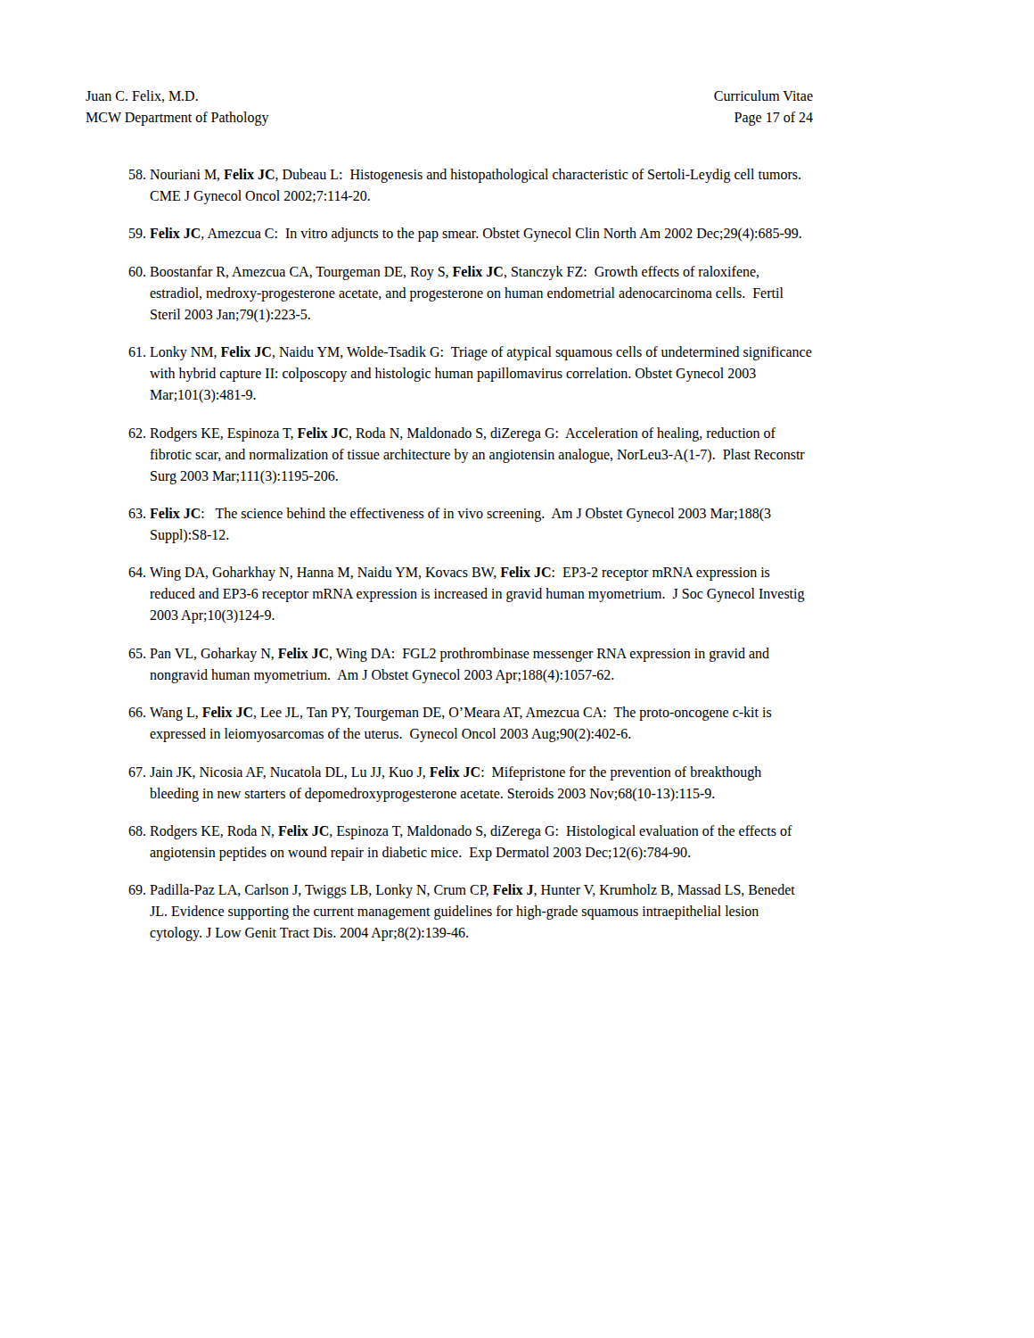Juan C. Felix, M.D.
Curriculum Vitae
MCW Department of Pathology
Page 17 of 24
Nouriani M, Felix JC, Dubeau L: Histogenesis and histopathological characteristic of Sertoli-Leydig cell tumors. CME J Gynecol Oncol 2002;7:114-20.
Felix JC, Amezcua C: In vitro adjuncts to the pap smear. Obstet Gynecol Clin North Am 2002 Dec;29(4):685-99.
Boostanfar R, Amezcua CA, Tourgeman DE, Roy S, Felix JC, Stanczyk FZ: Growth effects of raloxifene, estradiol, medroxy-progesterone acetate, and progesterone on human endometrial adenocarcinoma cells. Fertil Steril 2003 Jan;79(1):223-5.
Lonky NM, Felix JC, Naidu YM, Wolde-Tsadik G: Triage of atypical squamous cells of undetermined significance with hybrid capture II: colposcopy and histologic human papillomavirus correlation. Obstet Gynecol 2003 Mar;101(3):481-9.
Rodgers KE, Espinoza T, Felix JC, Roda N, Maldonado S, diZerega G: Acceleration of healing, reduction of fibrotic scar, and normalization of tissue architecture by an angiotensin analogue, NorLeu3-A(1-7). Plast Reconstr Surg 2003 Mar;111(3):1195-206.
Felix JC: The science behind the effectiveness of in vivo screening. Am J Obstet Gynecol 2003 Mar;188(3 Suppl):S8-12.
Wing DA, Goharkhay N, Hanna M, Naidu YM, Kovacs BW, Felix JC: EP3-2 receptor mRNA expression is reduced and EP3-6 receptor mRNA expression is increased in gravid human myometrium. J Soc Gynecol Investig 2003 Apr;10(3)124-9.
Pan VL, Goharkay N, Felix JC, Wing DA: FGL2 prothrombinase messenger RNA expression in gravid and nongravid human myometrium. Am J Obstet Gynecol 2003 Apr;188(4):1057-62.
Wang L, Felix JC, Lee JL, Tan PY, Tourgeman DE, O’Meara AT, Amezcua CA: The proto-oncogene c-kit is expressed in leiomyosarcomas of the uterus. Gynecol Oncol 2003 Aug;90(2):402-6.
Jain JK, Nicosia AF, Nucatola DL, Lu JJ, Kuo J, Felix JC: Mifepristone for the prevention of breakthough bleeding in new starters of depomedroxyprogesterone acetate. Steroids 2003 Nov;68(10-13):115-9.
Rodgers KE, Roda N, Felix JC, Espinoza T, Maldonado S, diZerega G: Histological evaluation of the effects of angiotensin peptides on wound repair in diabetic mice. Exp Dermatol 2003 Dec;12(6):784-90.
Padilla-Paz LA, Carlson J, Twiggs LB, Lonky N, Crum CP, Felix J, Hunter V, Krumholz B, Massad LS, Benedet JL. Evidence supporting the current management guidelines for high-grade squamous intraepithelial lesion cytology. J Low Genit Tract Dis. 2004 Apr;8(2):139-46.